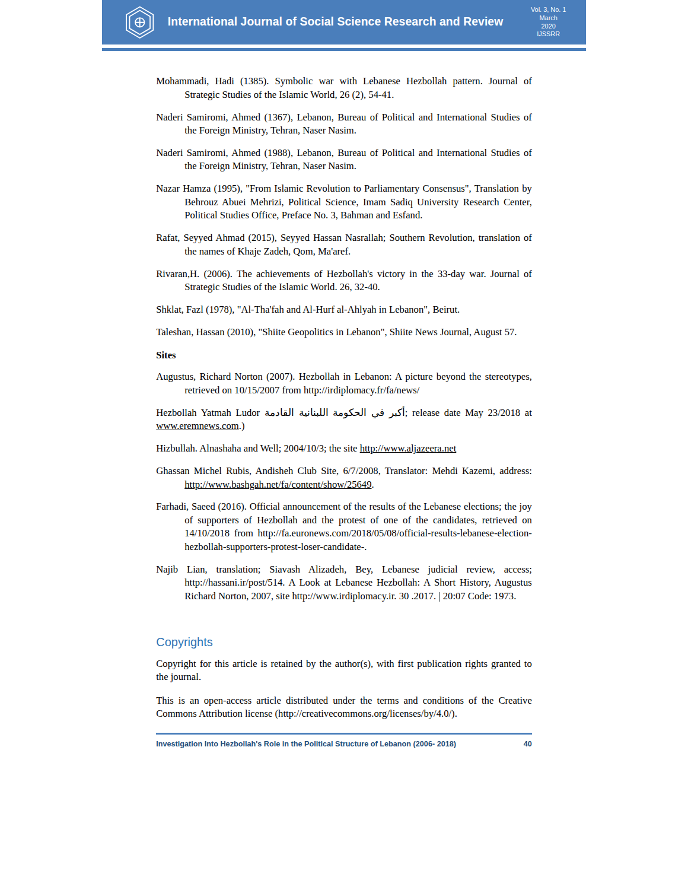International Journal of Social Science Research and Review
Vol. 3, No. 1
March
2020
IJSSRR
Mohammadi, Hadi (1385). Symbolic war with Lebanese Hezbollah pattern. Journal of Strategic Studies of the Islamic World, 26 (2), 54-41.
Naderi Samiromi, Ahmed (1367), Lebanon, Bureau of Political and International Studies of the Foreign Ministry, Tehran, Naser Nasim.
Naderi Samiromi, Ahmed (1988), Lebanon, Bureau of Political and International Studies of the Foreign Ministry, Tehran, Naser Nasim.
Nazar Hamza (1995), "From Islamic Revolution to Parliamentary Consensus", Translation by Behrouz Abuei Mehrizi, Political Science, Imam Sadiq University Research Center, Political Studies Office, Preface No. 3, Bahman and Esfand.
Rafat, Seyyed Ahmad (2015), Seyyed Hassan Nasrallah; Southern Revolution, translation of the names of Khaje Zadeh, Qom, Ma'aref.
Rivaran,H. (2006). The achievements of Hezbollah's victory in the 33-day war. Journal of Strategic Studies of the Islamic World. 26, 32-40.
Shklat, Fazl (1978), "Al-Tha'fah and Al-Hurf al-Ahlyah in Lebanon", Beirut.
Taleshan, Hassan (2010), "Shiite Geopolitics in Lebanon", Shiite News Journal, August 57.
Sites
Augustus, Richard Norton (2007). Hezbollah in Lebanon: A picture beyond the stereotypes, retrieved on 10/15/2007 from http://irdiplomacy.fr/fa/news/
Hezbollah Yatmah Ludor أكبر في الحكومة اللبنانية القادمة; release date May 23/2018 at www.eremnews.com.)
Hizbullah. Alnashaha and Well; 2004/10/3; the site http://www.aljazeera.net
Ghassan Michel Rubis, Andisheh Club Site, 6/7/2008, Translator: Mehdi Kazemi, address: http://www.bashgah.net/fa/content/show/25649.
Farhadi, Saeed (2016). Official announcement of the results of the Lebanese elections; the joy of supporters of Hezbollah and the protest of one of the candidates, retrieved on 14/10/2018 from http://fa.euronews.com/2018/05/08/official-results-lebanese-election-hezbollah-supporters-protest-loser-candidate-.
Najib Lian, translation; Siavash Alizadeh, Bey, Lebanese judicial review, access; http://hassani.ir/post/514. A Look at Lebanese Hezbollah: A Short History, Augustus Richard Norton, 2007, site http://www.irdiplomacy.ir. 30 .2017. | 20:07 Code: 1973.
Copyrights
Copyright for this article is retained by the author(s), with first publication rights granted to the journal.
This is an open-access article distributed under the terms and conditions of the Creative Commons Attribution license (http://creativecommons.org/licenses/by/4.0/).
Investigation Into Hezbollah's Role in the Political Structure of Lebanon (2006- 2018)
40